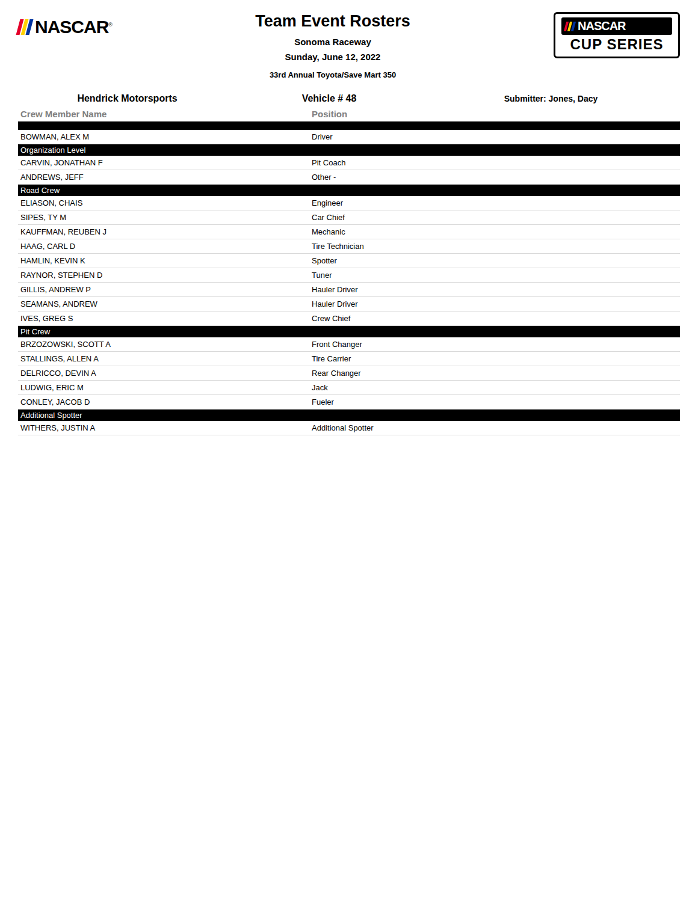NASCAR®
Team Event Rosters
Sonoma Raceway
Sunday, June 12, 2022
33rd Annual Toyota/Save Mart 350
NASCAR
CUP SERIES
Hendrick Motorsports
Vehicle # 48
Submitter: Jones, Dacy
| Crew Member Name | Position |
| --- | --- |
| BOWMAN, ALEX M | Driver |
| Organization Level |
| CARVIN, JONATHAN F | Pit Coach |
| ANDREWS, JEFF | Other - |
| Road Crew |
| ELIASON, CHAIS | Engineer |
| SIPES, TY M | Car Chief |
| KAUFFMAN, REUBEN J | Mechanic |
| HAAG, CARL D | Tire Technician |
| HAMLIN, KEVIN K | Spotter |
| RAYNOR, STEPHEN D | Tuner |
| GILLIS, ANDREW P | Hauler Driver |
| SEAMANS, ANDREW | Hauler Driver |
| IVES, GREG S | Crew Chief |
| Pit Crew |
| BRZOZOWSKI, SCOTT A | Front Changer |
| STALLINGS, ALLEN A | Tire Carrier |
| DELRICCO, DEVIN A | Rear Changer |
| LUDWIG, ERIC M | Jack |
| CONLEY, JACOB D | Fueler |
| Additional Spotter |
| WITHERS, JUSTIN A | Additional Spotter |